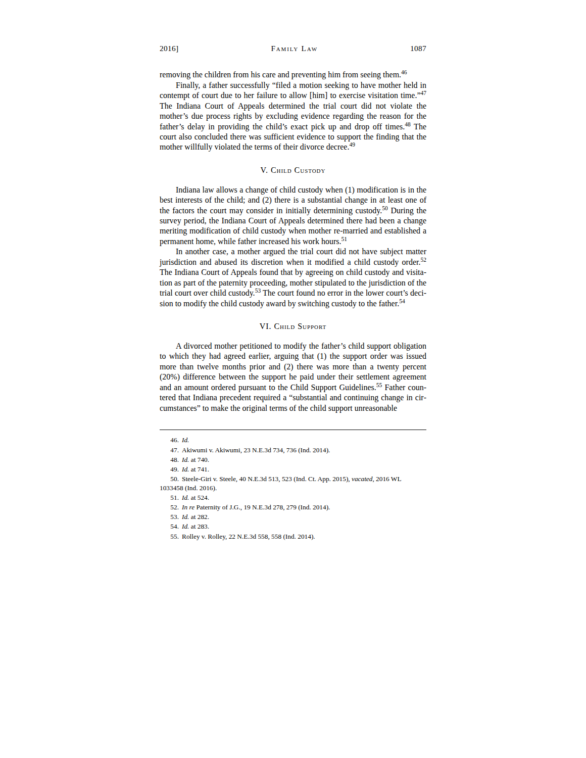2016] Family Law 1087
removing the children from his care and preventing him from seeing them.46
Finally, a father successfully “filed a motion seeking to have mother held in contempt of court due to her failure to allow [him] to exercise visitation time.”47 The Indiana Court of Appeals determined the trial court did not violate the mother’s due process rights by excluding evidence regarding the reason for the father’s delay in providing the child’s exact pick up and drop off times.48 The court also concluded there was sufficient evidence to support the finding that the mother willfully violated the terms of their divorce decree.49
V. Child Custody
Indiana law allows a change of child custody when (1) modification is in the best interests of the child; and (2) there is a substantial change in at least one of the factors the court may consider in initially determining custody.50 During the survey period, the Indiana Court of Appeals determined there had been a change meriting modification of child custody when mother re-married and established a permanent home, while father increased his work hours.51
In another case, a mother argued the trial court did not have subject matter jurisdiction and abused its discretion when it modified a child custody order.52 The Indiana Court of Appeals found that by agreeing on child custody and visitation as part of the paternity proceeding, mother stipulated to the jurisdiction of the trial court over child custody.53 The court found no error in the lower court’s decision to modify the child custody award by switching custody to the father.54
VI. Child Support
A divorced mother petitioned to modify the father’s child support obligation to which they had agreed earlier, arguing that (1) the support order was issued more than twelve months prior and (2) there was more than a twenty percent (20%) difference between the support he paid under their settlement agreement and an amount ordered pursuant to the Child Support Guidelines.55 Father countered that Indiana precedent required a “substantial and continuing change in circumstances” to make the original terms of the child support unreasonable
46. Id.
47. Akiwumi v. Akiwumi, 23 N.E.3d 734, 736 (Ind. 2014).
48. Id. at 740.
49. Id. at 741.
50. Steele-Giri v. Steele, 40 N.E.3d 513, 523 (Ind. Ct. App. 2015), vacated, 2016 WL 1033458 (Ind. 2016).
51. Id. at 524.
52. In re Paternity of J.G., 19 N.E.3d 278, 279 (Ind. 2014).
53. Id. at 282.
54. Id. at 283.
55. Rolley v. Rolley, 22 N.E.3d 558, 558 (Ind. 2014).